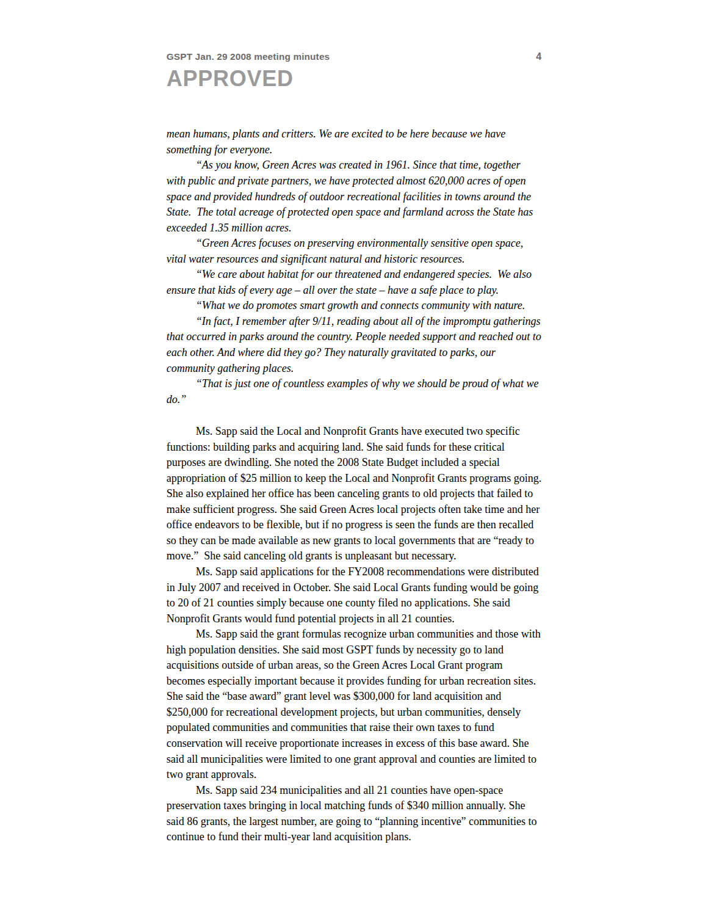GSPT Jan. 29 2008 meeting minutes 4
APPROVED
mean humans, plants and critters. We are excited to be here because we have something for everyone.
“As you know, Green Acres was created in 1961. Since that time, together with public and private partners, we have protected almost 620,000 acres of open space and provided hundreds of outdoor recreational facilities in towns around the State. The total acreage of protected open space and farmland across the State has exceeded 1.35 million acres.
“Green Acres focuses on preserving environmentally sensitive open space, vital water resources and significant natural and historic resources.
“We care about habitat for our threatened and endangered species. We also ensure that kids of every age – all over the state – have a safe place to play.
“What we do promotes smart growth and connects community with nature.
“In fact, I remember after 9/11, reading about all of the impromptu gatherings that occurred in parks around the country. People needed support and reached out to each other. And where did they go? They naturally gravitated to parks, our community gathering places.
“That is just one of countless examples of why we should be proud of what we do.”
Ms. Sapp said the Local and Nonprofit Grants have executed two specific functions: building parks and acquiring land. She said funds for these critical purposes are dwindling. She noted the 2008 State Budget included a special appropriation of $25 million to keep the Local and Nonprofit Grants programs going. She also explained her office has been canceling grants to old projects that failed to make sufficient progress. She said Green Acres local projects often take time and her office endeavors to be flexible, but if no progress is seen the funds are then recalled so they can be made available as new grants to local governments that are “ready to move.” She said canceling old grants is unpleasant but necessary.
Ms. Sapp said applications for the FY2008 recommendations were distributed in July 2007 and received in October. She said Local Grants funding would be going to 20 of 21 counties simply because one county filed no applications. She said Nonprofit Grants would fund potential projects in all 21 counties.
Ms. Sapp said the grant formulas recognize urban communities and those with high population densities. She said most GSPT funds by necessity go to land acquisitions outside of urban areas, so the Green Acres Local Grant program becomes especially important because it provides funding for urban recreation sites. She said the “base award” grant level was $300,000 for land acquisition and $250,000 for recreational development projects, but urban communities, densely populated communities and communities that raise their own taxes to fund conservation will receive proportionate increases in excess of this base award. She said all municipalities were limited to one grant approval and counties are limited to two grant approvals.
Ms. Sapp said 234 municipalities and all 21 counties have open-space preservation taxes bringing in local matching funds of $340 million annually. She said 86 grants, the largest number, are going to “planning incentive” communities to continue to fund their multi-year land acquisition plans.